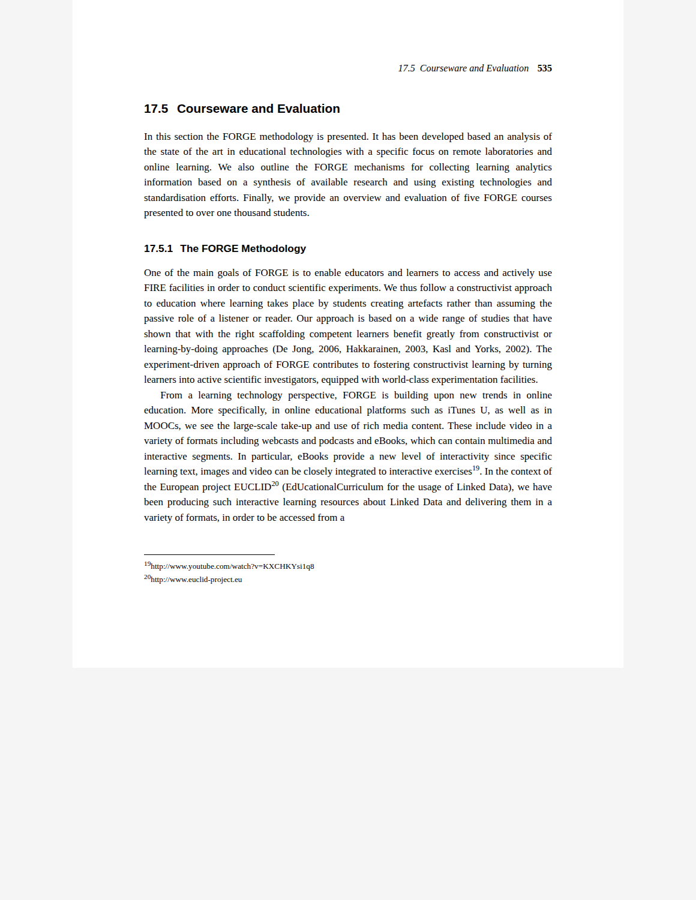17.5 Courseware and Evaluation 535
17.5 Courseware and Evaluation
In this section the FORGE methodology is presented. It has been developed based an analysis of the state of the art in educational technologies with a specific focus on remote laboratories and online learning. We also outline the FORGE mechanisms for collecting learning analytics information based on a synthesis of available research and using existing technologies and standardisation efforts. Finally, we provide an overview and evaluation of five FORGE courses presented to over one thousand students.
17.5.1 The FORGE Methodology
One of the main goals of FORGE is to enable educators and learners to access and actively use FIRE facilities in order to conduct scientific experiments. We thus follow a constructivist approach to education where learning takes place by students creating artefacts rather than assuming the passive role of a listener or reader. Our approach is based on a wide range of studies that have shown that with the right scaffolding competent learners benefit greatly from constructivist or learning-by-doing approaches (De Jong, 2006, Hakkarainen, 2003, Kasl and Yorks, 2002). The experiment-driven approach of FORGE contributes to fostering constructivist learning by turning learners into active scientific investigators, equipped with world-class experimentation facilities.
From a learning technology perspective, FORGE is building upon new trends in online education. More specifically, in online educational platforms such as iTunes U, as well as in MOOCs, we see the large-scale take-up and use of rich media content. These include video in a variety of formats including webcasts and podcasts and eBooks, which can contain multimedia and interactive segments. In particular, eBooks provide a new level of interactivity since specific learning text, images and video can be closely integrated to interactive exercises19. In the context of the European project EUCLID20 (EdUcationalCurriculum for the usage of Linked Data), we have been producing such interactive learning resources about Linked Data and delivering them in a variety of formats, in order to be accessed from a
19http://www.youtube.com/watch?v=KXCHKYsi1q8
20http://www.euclid-project.eu